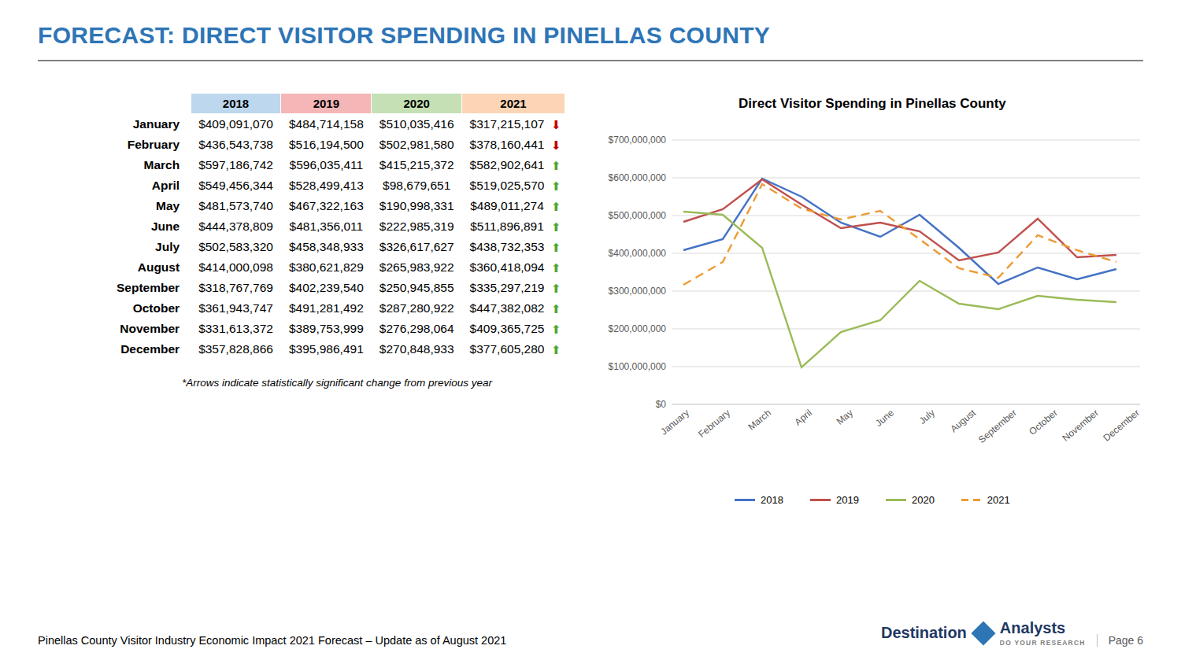Forecast: Direct Visitor Spending in Pinellas County
| | 2018 | 2019 | 2020 | 2021 |
| --- | --- | --- | --- | --- |
| January | $409,091,070 | $484,714,158 | $510,035,416 | $317,215,107 ⬇ |
| February | $436,543,738 | $516,194,500 | $502,981,580 | $378,160,441 ⬇ |
| March | $597,186,742 | $596,035,411 | $415,215,372 | $582,902,641 ⬆ |
| April | $549,456,344 | $528,499,413 | $98,679,651 | $519,025,570 ⬆ |
| May | $481,573,740 | $467,322,163 | $190,998,331 | $489,011,274 ⬆ |
| June | $444,378,809 | $481,356,011 | $222,985,319 | $511,896,891 ⬆ |
| July | $502,583,320 | $458,348,933 | $326,617,627 | $438,732,353 ⬆ |
| August | $414,000,098 | $380,621,829 | $265,983,922 | $360,418,094 ⬆ |
| September | $318,767,769 | $402,239,540 | $250,945,855 | $335,297,219 ⬆ |
| October | $361,943,747 | $491,281,492 | $287,280,922 | $447,382,082 ⬆ |
| November | $331,613,372 | $389,753,999 | $276,298,064 | $409,365,725 ⬆ |
| December | $357,828,866 | $395,986,491 | $270,848,933 | $377,605,280 ⬆ |
*Arrows indicate statistically significant change from previous year
Direct Visitor Spending in Pinellas County
$700,000,000 $600,000,000 $500,000,000 $400,000,000 $300,000,000 $200,000,000 $100,000,000 $0 January February March April May June July August September October November December
2018 2019 2020 2021
Pinellas County Visitor Industry Economic Impact 2021 Forecast – Update as of August 2021
Destination AnalystsDO YOUR RESEARCH
Page 6